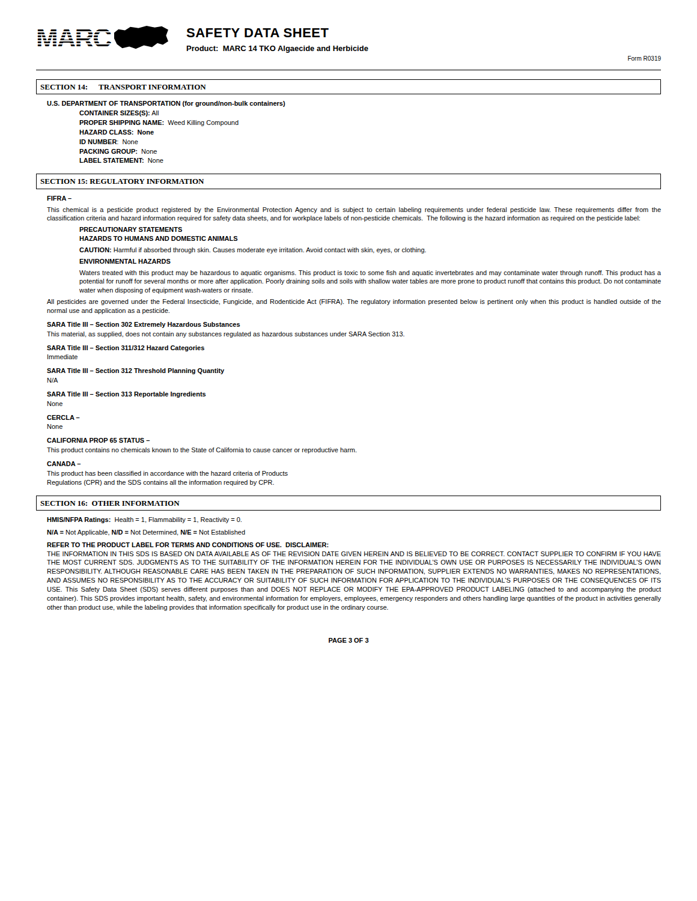MARC
SAFETY DATA SHEET
Product: MARC 14 TKO Algaecide and Herbicide
Form R0319
SECTION 14: TRANSPORT INFORMATION
U.S. DEPARTMENT OF TRANSPORTATION (for ground/non-bulk containers)
CONTAINER SIZES(S): All
PROPER SHIPPING NAME: Weed Killing Compound
HAZARD CLASS: None
ID NUMBER: None
PACKING GROUP: None
LABEL STATEMENT: None
SECTION 15: REGULATORY INFORMATION
FIFRA –
This chemical is a pesticide product registered by the Environmental Protection Agency and is subject to certain labeling requirements under federal pesticide law. These requirements differ from the classification criteria and hazard information required for safety data sheets, and for workplace labels of non-pesticide chemicals. The following is the hazard information as required on the pesticide label:
PRECAUTIONARY STATEMENTS
HAZARDS TO HUMANS AND DOMESTIC ANIMALS
CAUTION: Harmful if absorbed through skin. Causes moderate eye irritation. Avoid contact with skin, eyes, or clothing.
ENVIRONMENTAL HAZARDS
Waters treated with this product may be hazardous to aquatic organisms. This product is toxic to some fish and aquatic invertebrates and may contaminate water through runoff. This product has a potential for runoff for several months or more after application. Poorly draining soils and soils with shallow water tables are more prone to product runoff that contains this product. Do not contaminate water when disposing of equipment wash-waters or rinsate.
All pesticides are governed under the Federal Insecticide, Fungicide, and Rodenticide Act (FIFRA). The regulatory information presented below is pertinent only when this product is handled outside of the normal use and application as a pesticide.
SARA Title III – Section 302 Extremely Hazardous Substances
This material, as supplied, does not contain any substances regulated as hazardous substances under SARA Section 313.
SARA Title III – Section 311/312 Hazard Categories
Immediate
SARA Title III – Section 312 Threshold Planning Quantity
N/A
SARA Title III – Section 313 Reportable Ingredients
None
CERCLA –
None
CALIFORNIA PROP 65 STATUS –
This product contains no chemicals known to the State of California to cause cancer or reproductive harm.
CANADA –
This product has been classified in accordance with the hazard criteria of Products
Regulations (CPR) and the SDS contains all the information required by CPR.
SECTION 16: OTHER INFORMATION
HMIS/NFPA Ratings: Health = 1, Flammability = 1, Reactivity = 0.
N/A = Not Applicable, N/D = Not Determined, N/E = Not Established
REFER TO THE PRODUCT LABEL FOR TERMS AND CONDITIONS OF USE. DISCLAIMER:
THE INFORMATION IN THIS SDS IS BASED ON DATA AVAILABLE AS OF THE REVISION DATE GIVEN HEREIN AND IS BELIEVED TO BE CORRECT. CONTACT SUPPLIER TO CONFIRM IF YOU HAVE THE MOST CURRENT SDS. JUDGMENTS AS TO THE SUITABILITY OF THE INFORMATION HEREIN FOR THE INDIVIDUAL’S OWN USE OR PURPOSES IS NECESSARILY THE INDIVIDUAL’S OWN RESPONSIBILITY. ALTHOUGH REASONABLE CARE HAS BEEN TAKEN IN THE PREPARATION OF SUCH INFORMATION, SUPPLIER EXTENDS NO WARRANTIES, MAKES NO REPRESENTATIONS, AND ASSUMES NO RESPONSIBILITY AS TO THE ACCURACY OR SUITABILITY OF SUCH INFORMATION FOR APPLICATION TO THE INDIVIDUAL’S PURPOSES OR THE CONSEQUENCES OF ITS USE. This Safety Data Sheet (SDS) serves different purposes than and DOES NOT REPLACE OR MODIFY THE EPA-APPROVED PRODUCT LABELING (attached to and accompanying the product container). This SDS provides important health, safety, and environmental information for employers, employees, emergency responders and others handling large quantities of the product in activities generally other than product use, while the labeling provides that information specifically for product use in the ordinary course.
PAGE 3 OF 3